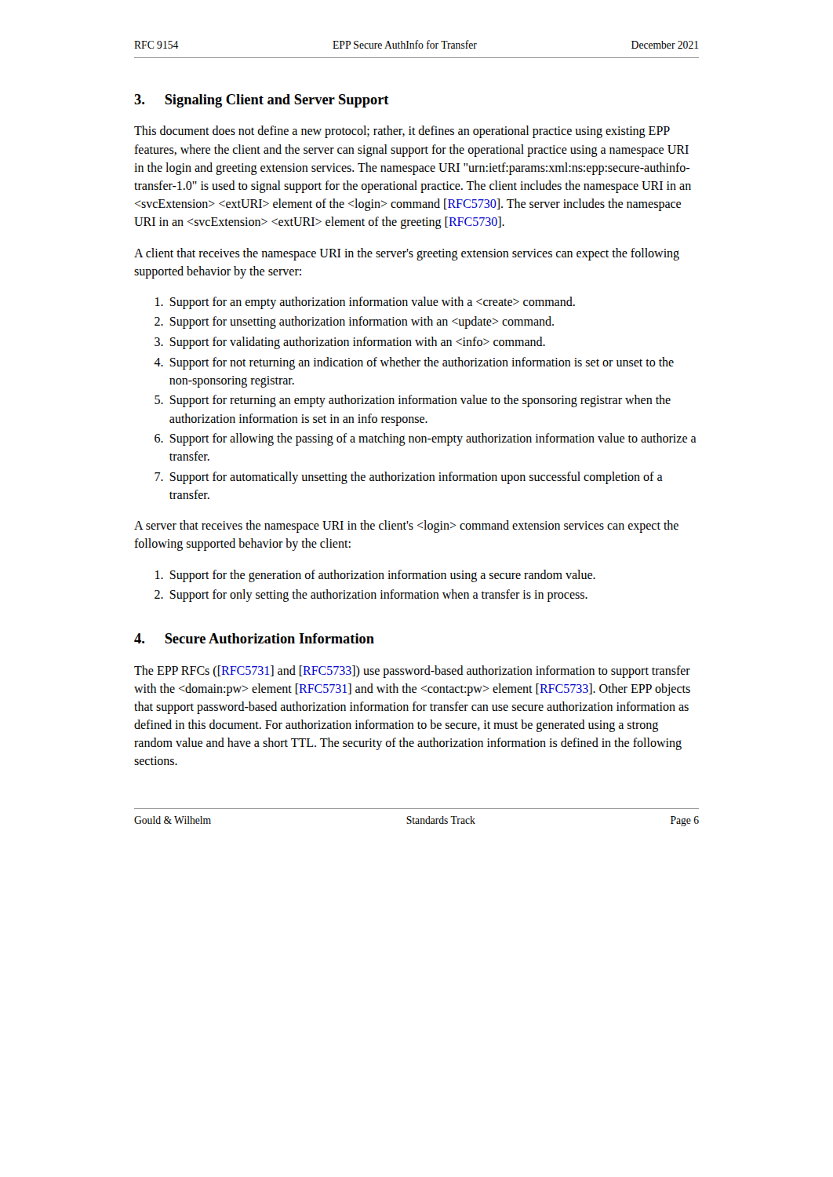RFC 9154
EPP Secure AuthInfo for Transfer
December 2021
3. Signaling Client and Server Support
This document does not define a new protocol; rather, it defines an operational practice using existing EPP features, where the client and the server can signal support for the operational practice using a namespace URI in the login and greeting extension services. The namespace URI "urn:ietf:params:xml:ns:epp:secure-authinfo-transfer-1.0" is used to signal support for the operational practice. The client includes the namespace URI in an <svcExtension> <extURI> element of the <login> command [RFC5730]. The server includes the namespace URI in an <svcExtension> <extURI> element of the greeting [RFC5730].
A client that receives the namespace URI in the server's greeting extension services can expect the following supported behavior by the server:
Support for an empty authorization information value with a <create> command.
Support for unsetting authorization information with an <update> command.
Support for validating authorization information with an <info> command.
Support for not returning an indication of whether the authorization information is set or unset to the non-sponsoring registrar.
Support for returning an empty authorization information value to the sponsoring registrar when the authorization information is set in an info response.
Support for allowing the passing of a matching non-empty authorization information value to authorize a transfer.
Support for automatically unsetting the authorization information upon successful completion of a transfer.
A server that receives the namespace URI in the client's <login> command extension services can expect the following supported behavior by the client:
Support for the generation of authorization information using a secure random value.
Support for only setting the authorization information when a transfer is in process.
4. Secure Authorization Information
The EPP RFCs ([RFC5731] and [RFC5733]) use password-based authorization information to support transfer with the <domain:pw> element [RFC5731] and with the <contact:pw> element [RFC5733]. Other EPP objects that support password-based authorization information for transfer can use secure authorization information as defined in this document. For authorization information to be secure, it must be generated using a strong random value and have a short TTL. The security of the authorization information is defined in the following sections.
Gould & Wilhelm
Standards Track
Page 6